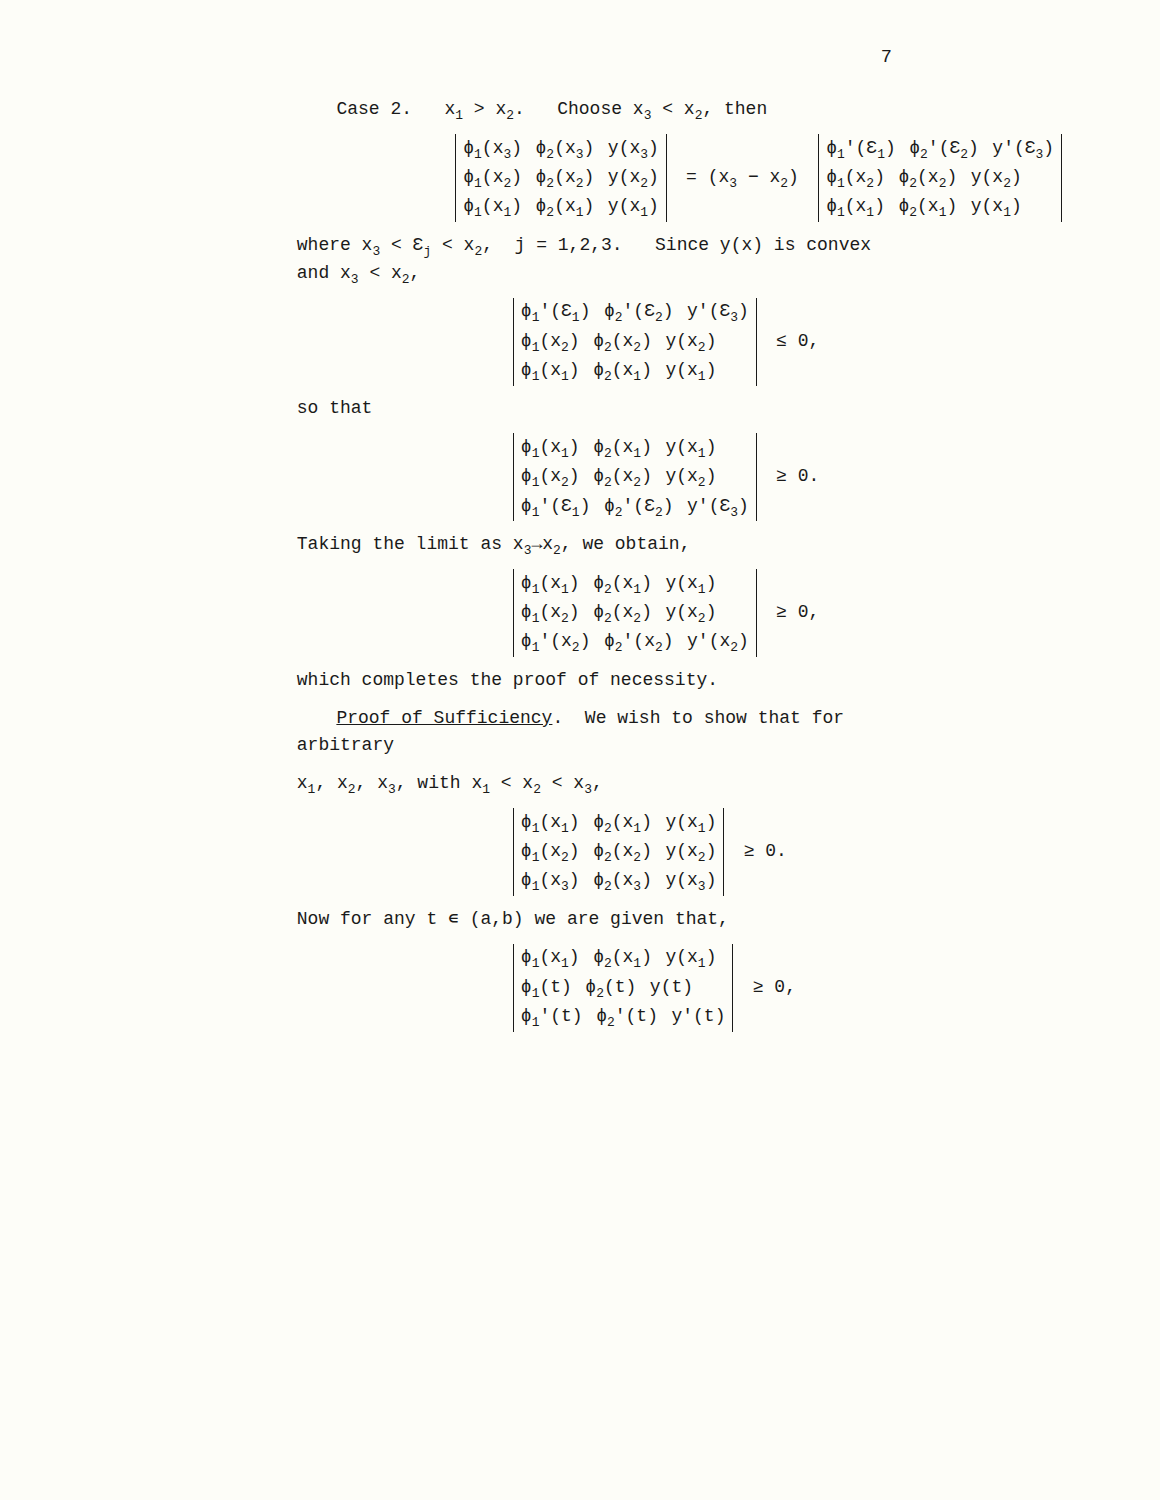7
Case 2. x1 > x2. Choose x3 < x2, then
ϕ1(x3) ϕ2(x3) y(x3) ϕ1(x2) ϕ2(x2) y(x2) ϕ1(x1) ϕ2(x1) y(x1) = (x3 − x2) ϕ1′(Ɛ1) ϕ2′(Ɛ2) y′(Ɛ3) ϕ1(x2) ϕ2(x2) y(x2) ϕ1(x1) ϕ2(x1) y(x1)
where x3 < Ɛj < x2, j = 1,2,3. Since y(x) is convex and x3 < x2,
ϕ1′(Ɛ1) ϕ2′(Ɛ2) y′(Ɛ3) ϕ1(x2) ϕ2(x2) y(x2) ϕ1(x1) ϕ2(x1) y(x1) ≤ 0,
so that
ϕ1(x1) ϕ2(x1) y(x1) ϕ1(x2) ϕ2(x2) y(x2) ϕ1′(Ɛ1) ϕ2′(Ɛ2) y′(Ɛ3) ≥ 0.
Taking the limit as x3→x2, we obtain,
ϕ1(x1) ϕ2(x1) y(x1) ϕ1(x2) ϕ2(x2) y(x2) ϕ1′(x2) ϕ2′(x2) y′(x2) ≥ 0,
which completes the proof of necessity.
Proof of Sufficiency. We wish to show that for arbitrary
x1, x2, x3, with x1 < x2 < x3,
ϕ1(x1) ϕ2(x1) y(x1) ϕ1(x2) ϕ2(x2) y(x2) ϕ1(x3) ϕ2(x3) y(x3) ≥ 0.
Now for any t ∊ (a,b) we are given that,
ϕ1(x1) ϕ2(x1) y(x1) ϕ1(t) ϕ2(t) y(t) ϕ1′(t) ϕ2′(t) y′(t) ≥ 0,